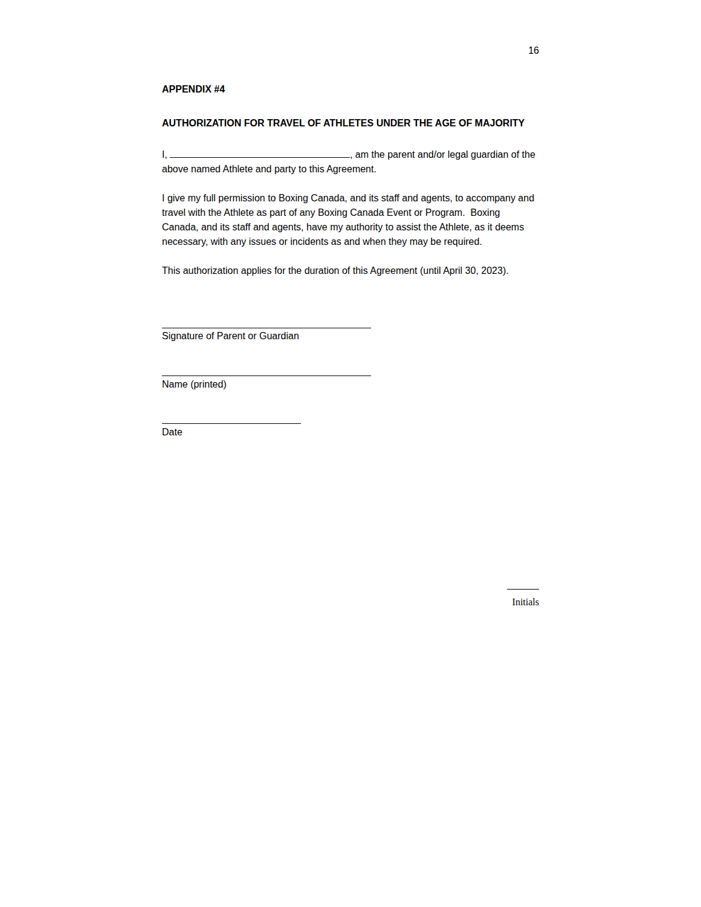16
APPENDIX #4
AUTHORIZATION FOR TRAVEL OF ATHLETES UNDER THE AGE OF MAJORITY
I, , am the parent and/or legal guardian of the above named Athlete and party to this Agreement.
I give my full permission to Boxing Canada, and its staff and agents, to accompany and travel with the Athlete as part of any Boxing Canada Event or Program. Boxing Canada, and its staff and agents, have my authority to assist the Athlete, as it deems necessary, with any issues or incidents as and when they may be required.
This authorization applies for the duration of this Agreement (until April 30, 2023).
Signature of Parent or Guardian
Name (printed)
Date
Initials